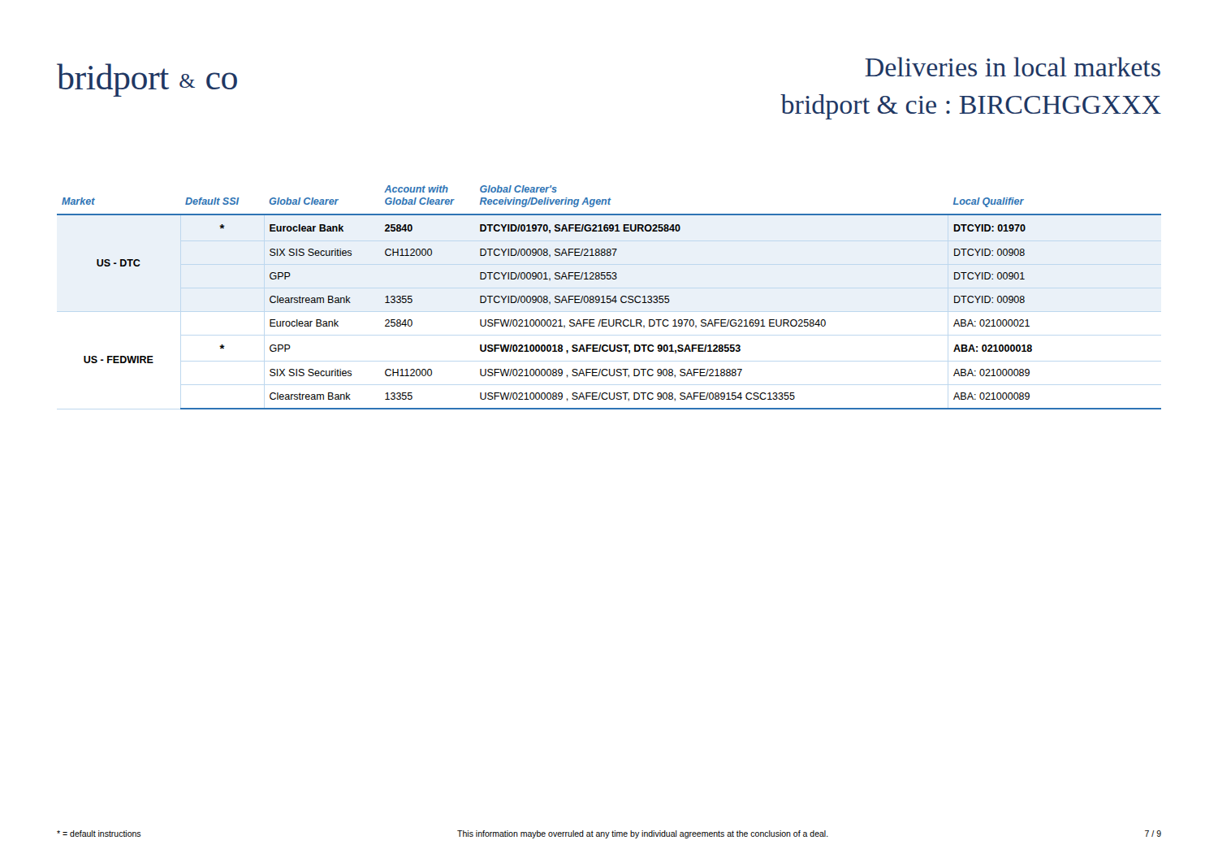bridport & co
Deliveries in local markets
bridport & cie : BIRCCHGGXXX
| Market | Default SSI | Global Clearer | Account with Global Clearer | Global Clearer's Receiving/Delivering Agent | Local Qualifier |
| --- | --- | --- | --- | --- | --- |
| US - DTC | * | Euroclear Bank | 25840 | DTCYID/01970, SAFE/G21691 EURO25840 | DTCYID: 01970 |
| | SIX SIS Securities | CH112000 | DTCYID/00908, SAFE/218887 | DTCYID: 00908 |
| | GPP | | DTCYID/00901, SAFE/128553 | DTCYID: 00901 |
| | Clearstream Bank | 13355 | DTCYID/00908, SAFE/089154 CSC13355 | DTCYID: 00908 |
| US - FEDWIRE | | Euroclear Bank | 25840 | USFW/021000021, SAFE /EURCLR, DTC 1970, SAFE/G21691 EURO25840 | ABA: 021000021 |
| * | GPP | | USFW/021000018 , SAFE/CUST, DTC 901,SAFE/128553 | ABA: 021000018 |
| | SIX SIS Securities | CH112000 | USFW/021000089 , SAFE/CUST, DTC 908, SAFE/218887 | ABA: 021000089 |
| | Clearstream Bank | 13355 | USFW/021000089 , SAFE/CUST, DTC 908, SAFE/089154 CSC13355 | ABA: 021000089 |
* = default instructions
This information maybe overruled at any time by individual agreements at the conclusion of a deal.
7 / 9